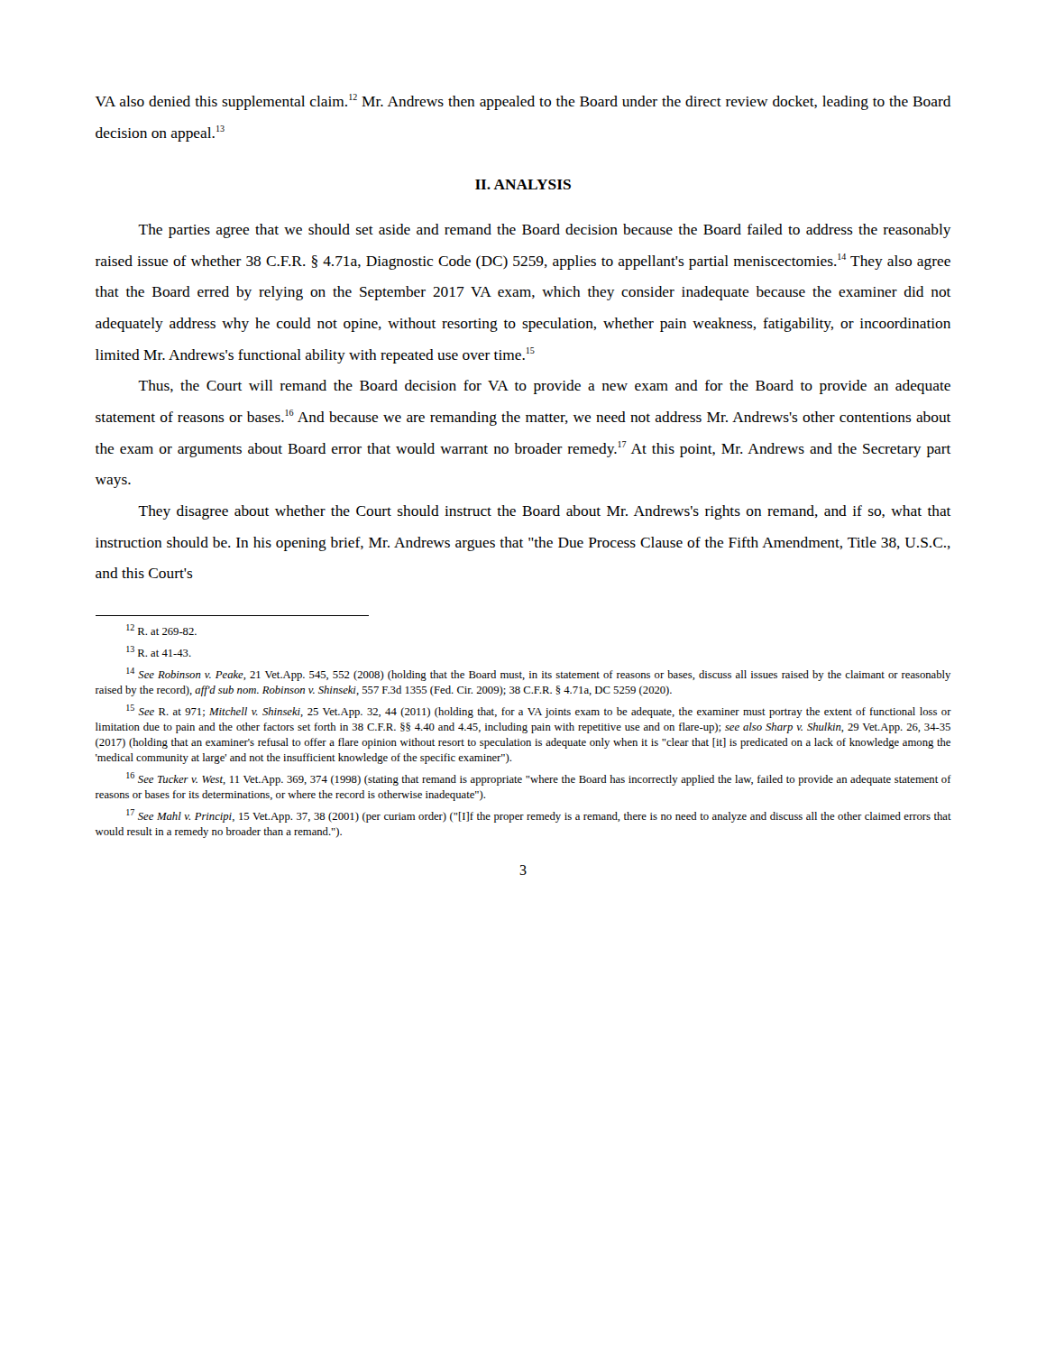VA also denied this supplemental claim.12 Mr. Andrews then appealed to the Board under the direct review docket, leading to the Board decision on appeal.13
II. ANALYSIS
The parties agree that we should set aside and remand the Board decision because the Board failed to address the reasonably raised issue of whether 38 C.F.R. § 4.71a, Diagnostic Code (DC) 5259, applies to appellant's partial meniscectomies.14 They also agree that the Board erred by relying on the September 2017 VA exam, which they consider inadequate because the examiner did not adequately address why he could not opine, without resorting to speculation, whether pain weakness, fatigability, or incoordination limited Mr. Andrews's functional ability with repeated use over time.15
Thus, the Court will remand the Board decision for VA to provide a new exam and for the Board to provide an adequate statement of reasons or bases.16 And because we are remanding the matter, we need not address Mr. Andrews's other contentions about the exam or arguments about Board error that would warrant no broader remedy.17 At this point, Mr. Andrews and the Secretary part ways.
They disagree about whether the Court should instruct the Board about Mr. Andrews's rights on remand, and if so, what that instruction should be. In his opening brief, Mr. Andrews argues that "the Due Process Clause of the Fifth Amendment, Title 38, U.S.C., and this Court's
12 R. at 269-82.
13 R. at 41-43.
14 See Robinson v. Peake, 21 Vet.App. 545, 552 (2008) (holding that the Board must, in its statement of reasons or bases, discuss all issues raised by the claimant or reasonably raised by the record), aff'd sub nom. Robinson v. Shinseki, 557 F.3d 1355 (Fed. Cir. 2009); 38 C.F.R. § 4.71a, DC 5259 (2020).
15 See R. at 971; Mitchell v. Shinseki, 25 Vet.App. 32, 44 (2011) (holding that, for a VA joints exam to be adequate, the examiner must portray the extent of functional loss or limitation due to pain and the other factors set forth in 38 C.F.R. §§ 4.40 and 4.45, including pain with repetitive use and on flare-up); see also Sharp v. Shulkin, 29 Vet.App. 26, 34-35 (2017) (holding that an examiner's refusal to offer a flare opinion without resort to speculation is adequate only when it is "clear that [it] is predicated on a lack of knowledge among the 'medical community at large' and not the insufficient knowledge of the specific examiner").
16 See Tucker v. West, 11 Vet.App. 369, 374 (1998) (stating that remand is appropriate "where the Board has incorrectly applied the law, failed to provide an adequate statement of reasons or bases for its determinations, or where the record is otherwise inadequate").
17 See Mahl v. Principi, 15 Vet.App. 37, 38 (2001) (per curiam order) ("[I]f the proper remedy is a remand, there is no need to analyze and discuss all the other claimed errors that would result in a remedy no broader than a remand.").
3